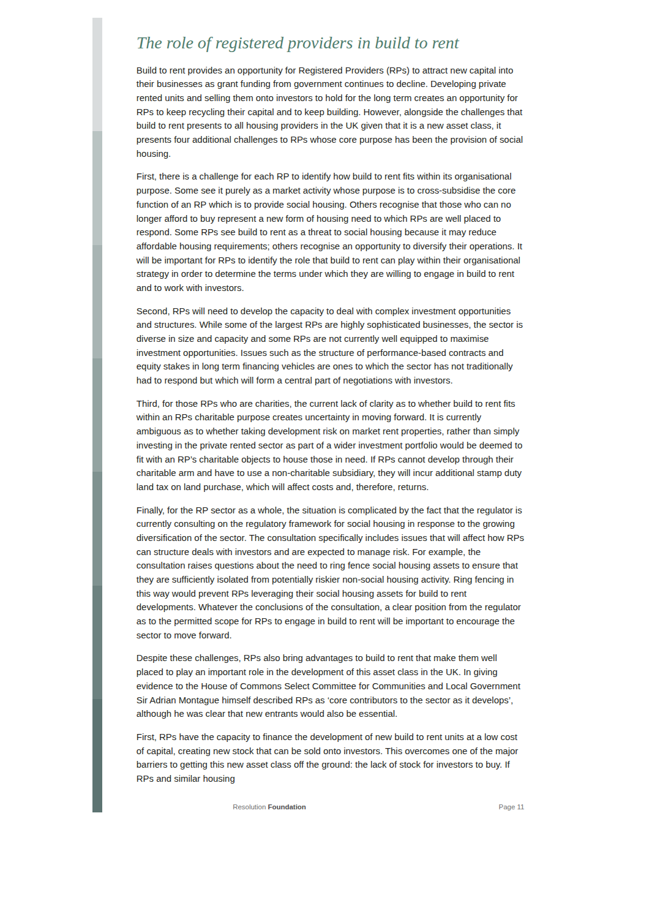The role of registered providers in build to rent
Build to rent provides an opportunity for Registered Providers (RPs) to attract new capital into their businesses as grant funding from government continues to decline. Developing private rented units and selling them onto investors to hold for the long term creates an opportunity for RPs to keep recycling their capital and to keep building. However, alongside the challenges that build to rent presents to all housing providers in the UK given that it is a new asset class, it presents four additional challenges to RPs whose core purpose has been the provision of social housing.
First, there is a challenge for each RP to identify how build to rent fits within its organisational purpose. Some see it purely as a market activity whose purpose is to cross-subsidise the core function of an RP which is to provide social housing. Others recognise that those who can no longer afford to buy represent a new form of housing need to which RPs are well placed to respond. Some RPs see build to rent as a threat to social housing because it may reduce affordable housing requirements; others recognise an opportunity to diversify their operations. It will be important for RPs to identify the role that build to rent can play within their organisational strategy in order to determine the terms under which they are willing to engage in build to rent and to work with investors.
Second, RPs will need to develop the capacity to deal with complex investment opportunities and structures. While some of the largest RPs are highly sophisticated businesses, the sector is diverse in size and capacity and some RPs are not currently well equipped to maximise investment opportunities. Issues such as the structure of performance-based contracts and equity stakes in long term financing vehicles are ones to which the sector has not traditionally had to respond but which will form a central part of negotiations with investors.
Third, for those RPs who are charities, the current lack of clarity as to whether build to rent fits within an RPs charitable purpose creates uncertainty in moving forward. It is currently ambiguous as to whether taking development risk on market rent properties, rather than simply investing in the private rented sector as part of a wider investment portfolio would be deemed to fit with an RP’s charitable objects to house those in need. If RPs cannot develop through their charitable arm and have to use a non-charitable subsidiary, they will incur additional stamp duty land tax on land purchase, which will affect costs and, therefore, returns.
Finally, for the RP sector as a whole, the situation is complicated by the fact that the regulator is currently consulting on the regulatory framework for social housing in response to the growing diversification of the sector. The consultation specifically includes issues that will affect how RPs can structure deals with investors and are expected to manage risk. For example, the consultation raises questions about the need to ring fence social housing assets to ensure that they are sufficiently isolated from potentially riskier non-social housing activity. Ring fencing in this way would prevent RPs leveraging their social housing assets for build to rent developments. Whatever the conclusions of the consultation, a clear position from the regulator as to the permitted scope for RPs to engage in build to rent will be important to encourage the sector to move forward.
Despite these challenges, RPs also bring advantages to build to rent that make them well placed to play an important role in the development of this asset class in the UK. In giving evidence to the House of Commons Select Committee for Communities and Local Government Sir Adrian Montague himself described RPs as ‘core contributors to the sector as it develops’, although he was clear that new entrants would also be essential.
First, RPs have the capacity to finance the development of new build to rent units at a low cost of capital, creating new stock that can be sold onto investors. This overcomes one of the major barriers to getting this new asset class off the ground: the lack of stock for investors to buy. If RPs and similar housing
Resolution Foundation Page 11